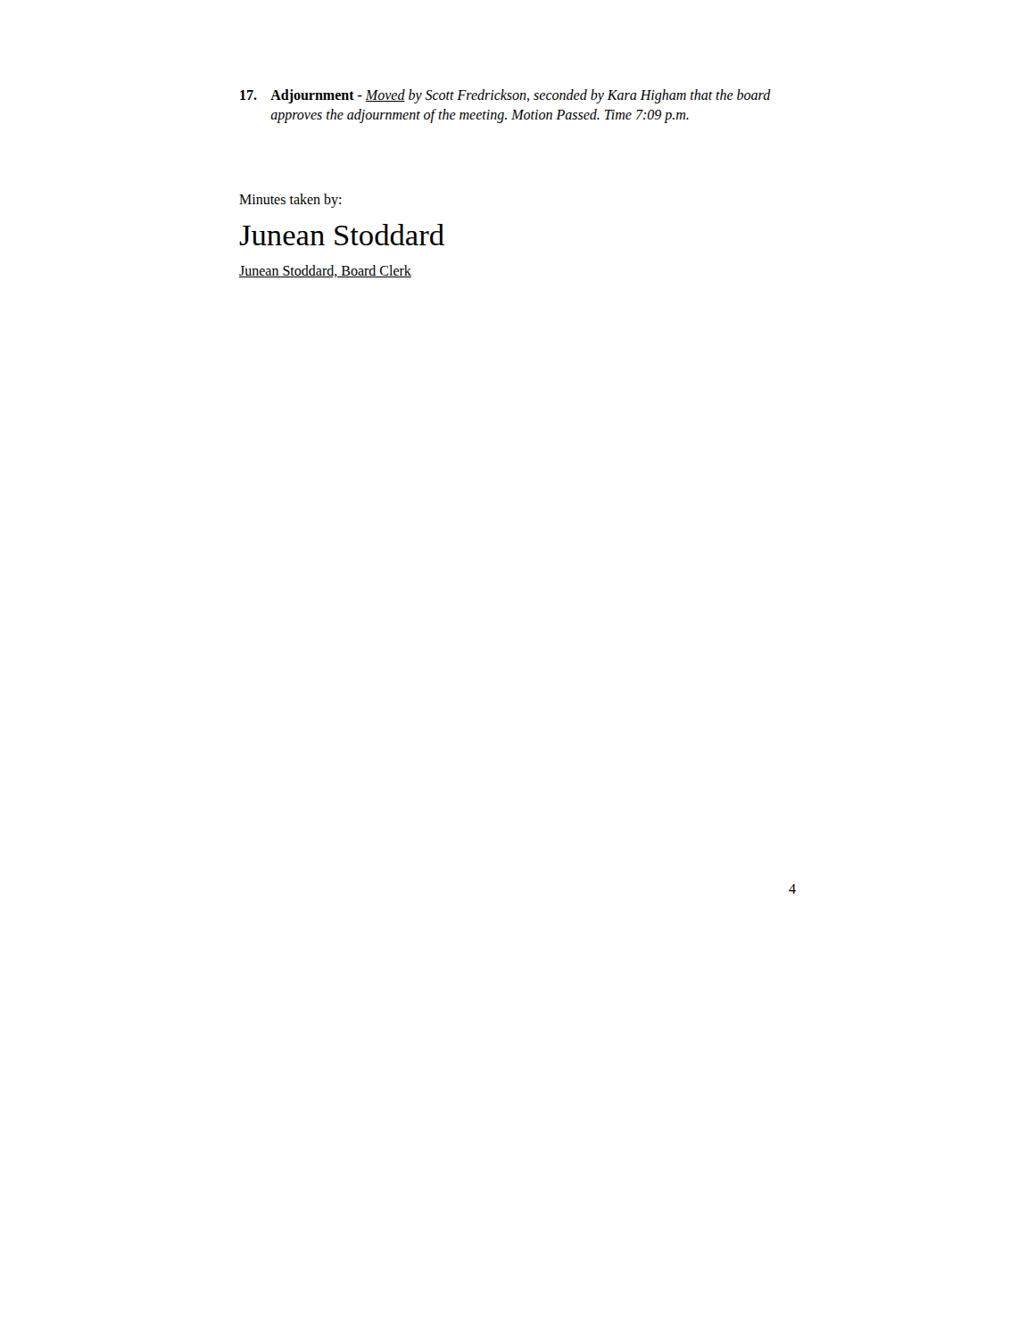17. Adjournment - Moved by Scott Fredrickson, seconded by Kara Higham that the board approves the adjournment of the meeting. Motion Passed. Time 7:09 p.m.
Minutes taken by:
Junean Stoddard
Junean Stoddard, Board Clerk
4